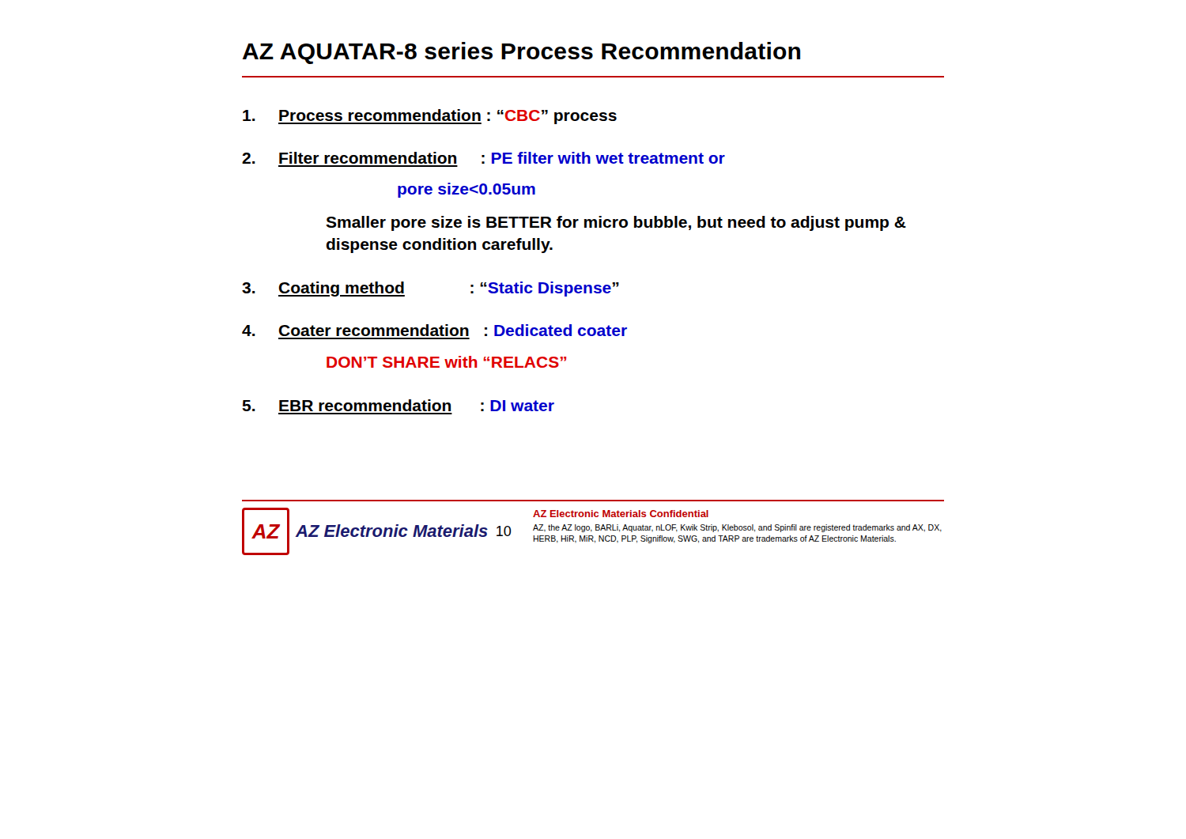AZ AQUATAR-8 series Process Recommendation
Process recommendation : “CBC” process
Filter recommendation : PE filter with wet treatment or pore size<0.05um Smaller pore size is BETTER for micro bubble, but need to adjust pump & dispense condition carefully.
Coating method : “Static Dispense”
Coater recommendation : Dedicated coater DON’T SHARE with “RELACS”
EBR recommendation : DI water
AZ
AZ Electronic Materials
10
AZ Electronic Materials Confidential
AZ, the AZ logo, BARLi, Aquatar, nLOF, Kwik Strip, Klebosol, and Spinfil are registered trademarks and AX, DX, HERB, HiR, MiR, NCD, PLP, Signiflow, SWG, and TARP are trademarks of AZ Electronic Materials.